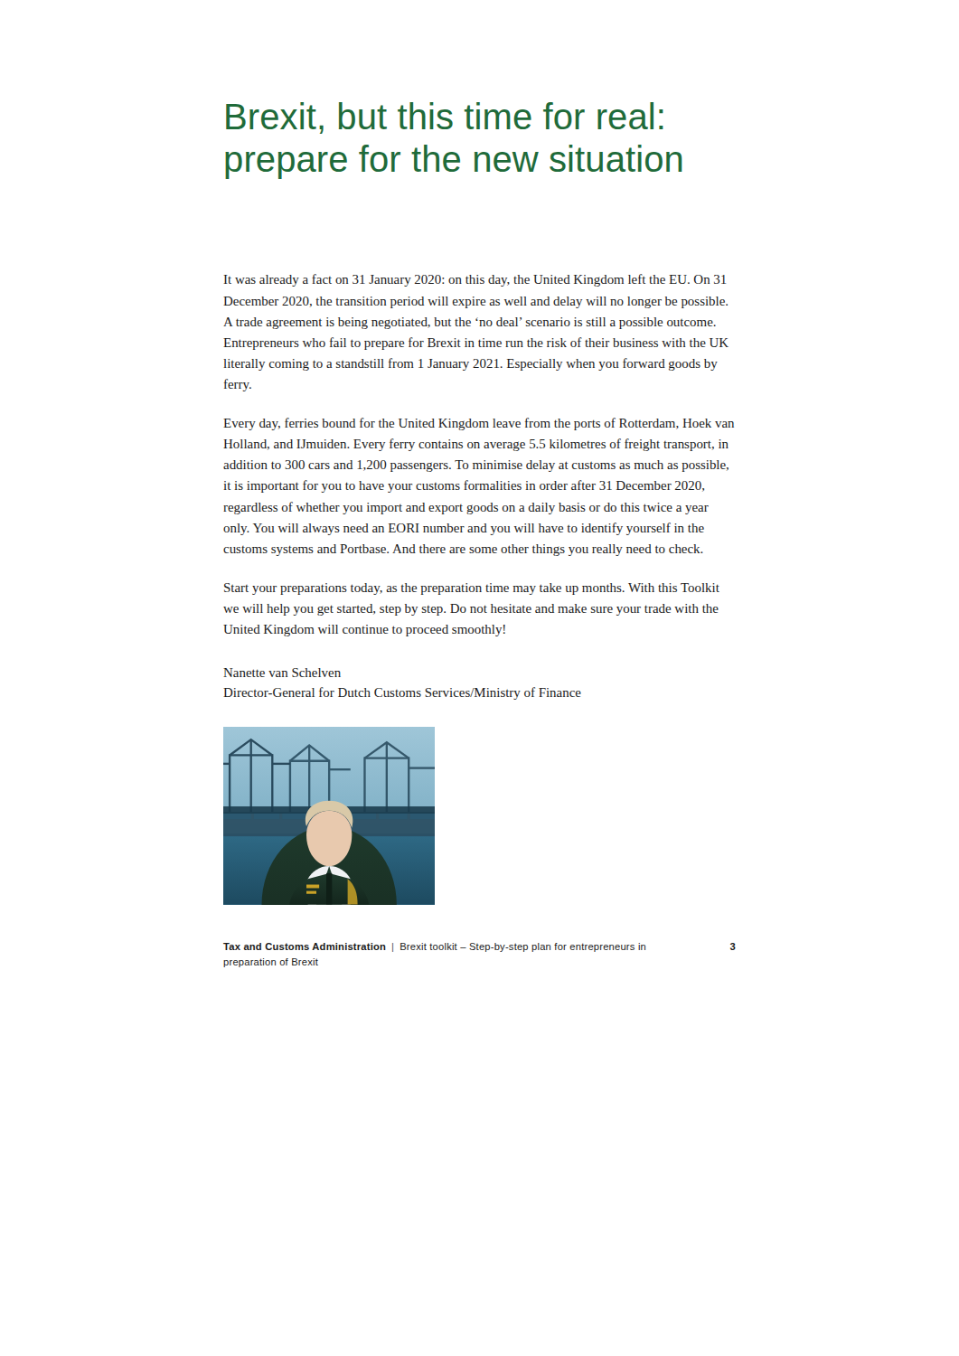Brexit, but this time for real:
prepare for the new situation
It was already a fact on 31 January 2020: on this day, the United Kingdom left the EU. On 31 December 2020, the transition period will expire as well and delay will no longer be possible. A trade agreement is being negotiated, but the ‘no deal’ scenario is still a possible outcome. Entrepreneurs who fail to prepare for Brexit in time run the risk of their business with the UK literally coming to a standstill from 1 January 2021. Especially when you forward goods by ferry.
Every day, ferries bound for the United Kingdom leave from the ports of Rotterdam, Hoek van Holland, and IJmuiden. Every ferry contains on average 5.5 kilometres of freight transport, in addition to 300 cars and 1,200 passengers. To minimise delay at customs as much as possible, it is important for you to have your customs formalities in order after 31 December 2020, regardless of whether you import and export goods on a daily basis or do this twice a year only. You will always need an EORI number and you will have to identify yourself in the customs systems and Portbase. And there are some other things you really need to check.
Start your preparations today, as the preparation time may take up months. With this Toolkit we will help you get started, step by step. Do not hesitate and make sure your trade with the United Kingdom will continue to proceed smoothly!
Nanette van Schelven
Director-General for Dutch Customs Services/Ministry of Finance
Tax and Customs Administration|Brexit toolkit – Step-by-step plan for entrepreneurs in preparation of Brexit
3